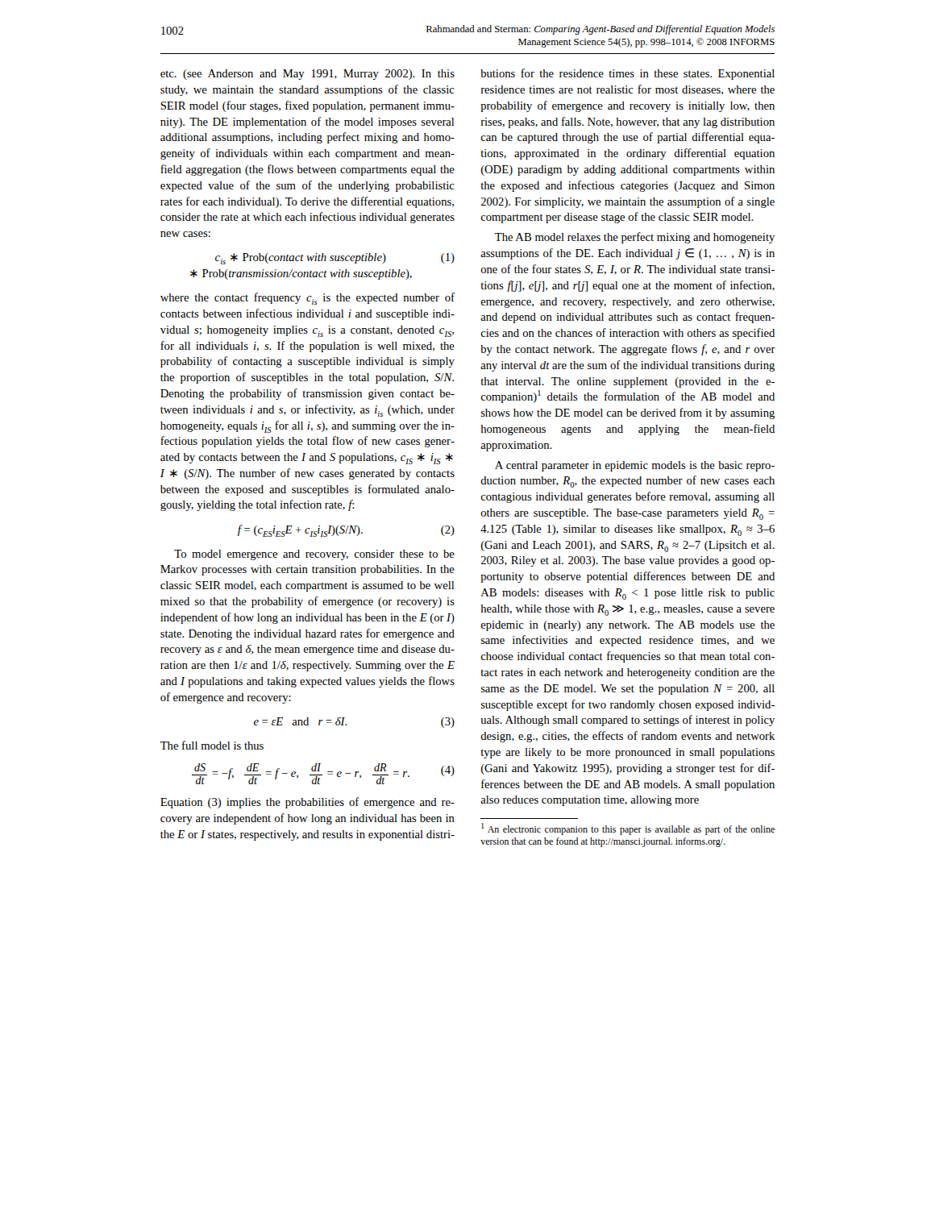1002
Rahmandad and Sterman: Comparing Agent-Based and Differential Equation Models
Management Science 54(5), pp. 998–1014, © 2008 INFORMS
etc. (see Anderson and May 1991, Murray 2002). In this study, we maintain the standard assumptions of the classic SEIR model (four stages, fixed population, permanent immunity). The DE implementation of the model imposes several additional assumptions, including perfect mixing and homogeneity of individuals within each compartment and mean-field aggregation (the flows between compartments equal the expected value of the sum of the underlying probabilistic rates for each individual). To derive the differential equations, consider the rate at which each infectious individual generates new cases:
cis ∗ Prob(contact with susceptible)
∗ Prob(transmission/contact with susceptible), (1)
where the contact frequency cis is the expected number of contacts between infectious individual i and susceptible individual s; homogeneity implies cis is a constant, denoted cIS, for all individuals i, s. If the population is well mixed, the probability of contacting a susceptible individual is simply the proportion of susceptibles in the total population, S/N. Denoting the probability of transmission given contact between individuals i and s, or infectivity, as iis (which, under homogeneity, equals iIS for all i, s), and summing over the infectious population yields the total flow of new cases generated by contacts between the I and S populations, cIS ∗ iIS ∗ I ∗ (S/N). The number of new cases generated by contacts between the exposed and susceptibles is formulated analogously, yielding the total infection rate, f:
f = (cESiESE + cISiISI)(S/N). (2)
To model emergence and recovery, consider these to be Markov processes with certain transition probabilities. In the classic SEIR model, each compartment is assumed to be well mixed so that the probability of emergence (or recovery) is independent of how long an individual has been in the E (or I) state. Denoting the individual hazard rates for emergence and recovery as ε and δ, the mean emergence time and disease duration are then 1/ε and 1/δ, respectively. Summing over the E and I populations and taking expected values yields the flows of emergence and recovery:
e = εE and r = δI. (3)
The full model is thus
dS dt = −f, dE dt = f − e, dI dt = e − r, dR dt = r. (4)
Equation (3) implies the probabilities of emergence and recovery are independent of how long an individual has been in the E or I states, respectively, and results in exponential distributions for the residence times in these states. Exponential residence times are not realistic for most diseases, where the probability of emergence and recovery is initially low, then rises, peaks, and falls. Note, however, that any lag distribution can be captured through the use of partial differential equations, approximated in the ordinary differential equation (ODE) paradigm by adding additional compartments within the exposed and infectious categories (Jacquez and Simon 2002). For simplicity, we maintain the assumption of a single compartment per disease stage of the classic SEIR model.
The AB model relaxes the perfect mixing and homogeneity assumptions of the DE. Each individual j ∈ (1, … , N) is in one of the four states S, E, I, or R. The individual state transitions f[j], e[j], and r[j] equal one at the moment of infection, emergence, and recovery, respectively, and zero otherwise, and depend on individual attributes such as contact frequencies and on the chances of interaction with others as specified by the contact network. The aggregate flows f, e, and r over any interval dt are the sum of the individual transitions during that interval. The online supplement (provided in the e-companion)1 details the formulation of the AB model and shows how the DE model can be derived from it by assuming homogeneous agents and applying the mean-field approximation.
A central parameter in epidemic models is the basic reproduction number, R0, the expected number of new cases each contagious individual generates before removal, assuming all others are susceptible. The base-case parameters yield R0 = 4.125 (Table 1), similar to diseases like smallpox, R0 ≈ 3–6 (Gani and Leach 2001), and SARS, R0 ≈ 2–7 (Lipsitch et al. 2003, Riley et al. 2003). The base value provides a good opportunity to observe potential differences between DE and AB models: diseases with R0 < 1 pose little risk to public health, while those with R0 ≫ 1, e.g., measles, cause a severe epidemic in (nearly) any network. The AB models use the same infectivities and expected residence times, and we choose individual contact frequencies so that mean total contact rates in each network and heterogeneity condition are the same as the DE model. We set the population N = 200, all susceptible except for two randomly chosen exposed individuals. Although small compared to settings of interest in policy design, e.g., cities, the effects of random events and network type are likely to be more pronounced in small populations (Gani and Yakowitz 1995), providing a stronger test for differences between the DE and AB models. A small population also reduces computation time, allowing more
1 An electronic companion to this paper is available as part of the online version that can be found at http://mansci.journal. informs.org/.